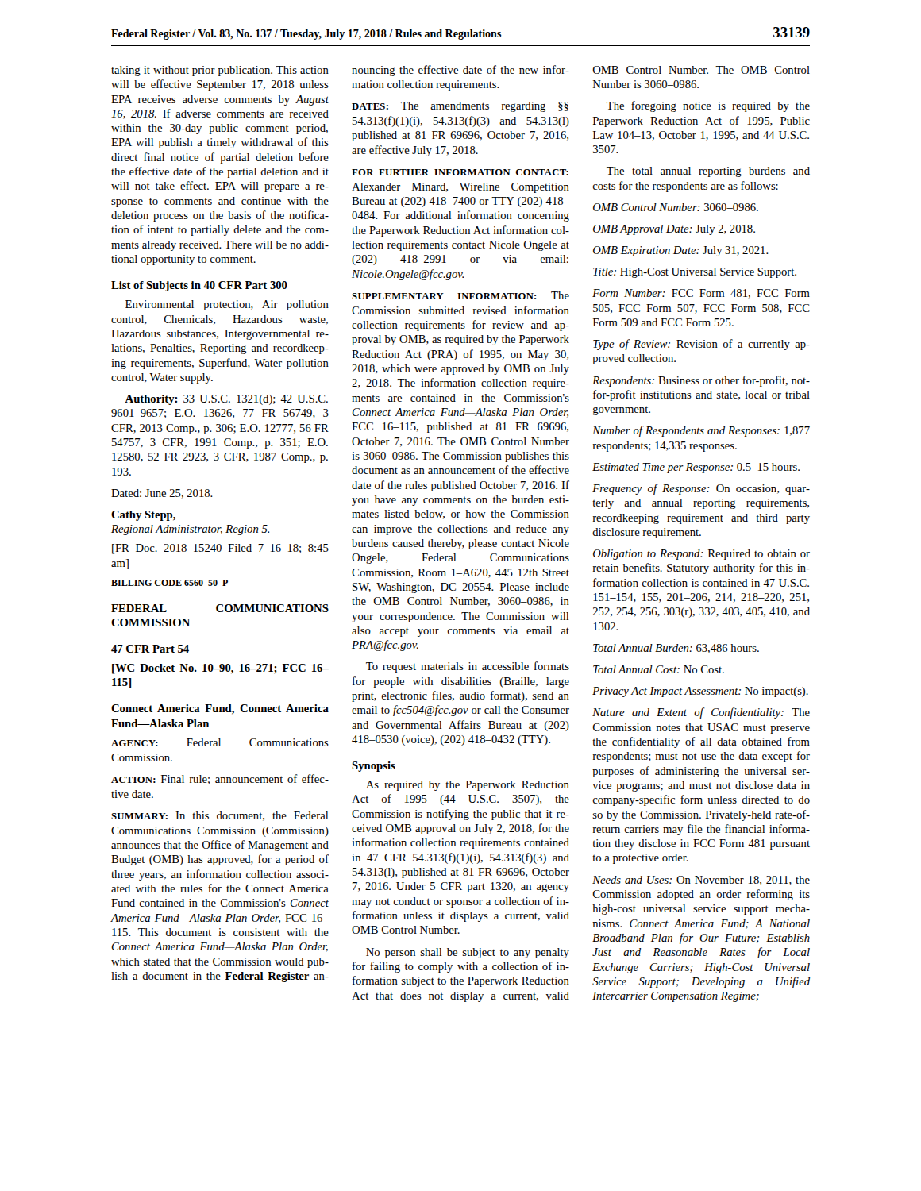Federal Register / Vol. 83, No. 137 / Tuesday, July 17, 2018 / Rules and Regulations
33139
taking it without prior publication. This action will be effective September 17, 2018 unless EPA receives adverse comments by August 16, 2018. If adverse comments are received within the 30-day public comment period, EPA will publish a timely withdrawal of this direct final notice of partial deletion before the effective date of the partial deletion and it will not take effect. EPA will prepare a response to comments and continue with the deletion process on the basis of the notification of intent to partially delete and the comments already received. There will be no additional opportunity to comment.
List of Subjects in 40 CFR Part 300
Environmental protection, Air pollution control, Chemicals, Hazardous waste, Hazardous substances, Intergovernmental relations, Penalties, Reporting and recordkeeping requirements, Superfund, Water pollution control, Water supply.
Authority: 33 U.S.C. 1321(d); 42 U.S.C. 9601–9657; E.O. 13626, 77 FR 56749, 3 CFR, 2013 Comp., p. 306; E.O. 12777, 56 FR 54757, 3 CFR, 1991 Comp., p. 351; E.O. 12580, 52 FR 2923, 3 CFR, 1987 Comp., p. 193.
Dated: June 25, 2018.
Cathy Stepp,
Regional Administrator, Region 5.
[FR Doc. 2018–15240 Filed 7–16–18; 8:45 am]
BILLING CODE 6560–50–P
Federal Communications Commission
47 CFR Part 54
[WC Docket No. 10–90, 16–271; FCC 16–115]
Connect America Fund, Connect America Fund—Alaska Plan
Agency: Federal Communications Commission.
Action: Final rule; announcement of effective date.
Summary: In this document, the Federal Communications Commission (Commission) announces that the Office of Management and Budget (OMB) has approved, for a period of three years, an information collection associated with the rules for the Connect America Fund contained in the Commission's Connect America Fund—Alaska Plan Order, FCC 16–115. This document is consistent with the Connect America Fund—Alaska Plan Order, which stated that the Commission would publish a document in the Federal Register announcing the effective date of the new information collection requirements.
Dates: The amendments regarding §§ 54.313(f)(1)(i), 54.313(f)(3) and 54.313(l) published at 81 FR 69696, October 7, 2016, are effective July 17, 2018.
For Further Information Contact: Alexander Minard, Wireline Competition Bureau at (202) 418–7400 or TTY (202) 418–0484. For additional information concerning the Paperwork Reduction Act information collection requirements contact Nicole Ongele at (202) 418–2991 or via email: Nicole.Ongele@fcc.gov.
Supplementary Information: The Commission submitted revised information collection requirements for review and approval by OMB, as required by the Paperwork Reduction Act (PRA) of 1995, on May 30, 2018, which were approved by OMB on July 2, 2018. The information collection requirements are contained in the Commission's Connect America Fund—Alaska Plan Order, FCC 16–115, published at 81 FR 69696, October 7, 2016. The OMB Control Number is 3060–0986. The Commission publishes this document as an announcement of the effective date of the rules published October 7, 2016. If you have any comments on the burden estimates listed below, or how the Commission can improve the collections and reduce any burdens caused thereby, please contact Nicole Ongele, Federal Communications Commission, Room 1–A620, 445 12th Street SW, Washington, DC 20554. Please include the OMB Control Number, 3060–0986, in your correspondence. The Commission will also accept your comments via email at PRA@fcc.gov.
To request materials in accessible formats for people with disabilities (Braille, large print, electronic files, audio format), send an email to fcc504@fcc.gov or call the Consumer and Governmental Affairs Bureau at (202) 418–0530 (voice), (202) 418–0432 (TTY).
Synopsis
As required by the Paperwork Reduction Act of 1995 (44 U.S.C. 3507), the Commission is notifying the public that it received OMB approval on July 2, 2018, for the information collection requirements contained in 47 CFR 54.313(f)(1)(i), 54.313(f)(3) and 54.313(l), published at 81 FR 69696, October 7, 2016. Under 5 CFR part 1320, an agency may not conduct or sponsor a collection of information unless it displays a current, valid OMB Control Number.
No person shall be subject to any penalty for failing to comply with a collection of information subject to the Paperwork Reduction Act that does not display a current, valid OMB Control Number. The OMB Control Number is 3060–0986.
The foregoing notice is required by the Paperwork Reduction Act of 1995, Public Law 104–13, October 1, 1995, and 44 U.S.C. 3507.
The total annual reporting burdens and costs for the respondents are as follows:
OMB Control Number: 3060–0986.
OMB Approval Date: July 2, 2018.
OMB Expiration Date: July 31, 2021.
Title: High-Cost Universal Service Support.
Form Number: FCC Form 481, FCC Form 505, FCC Form 507, FCC Form 508, FCC Form 509 and FCC Form 525.
Type of Review: Revision of a currently approved collection.
Respondents: Business or other for-profit, not-for-profit institutions and state, local or tribal government.
Number of Respondents and Responses: 1,877 respondents; 14,335 responses.
Estimated Time per Response: 0.5–15 hours.
Frequency of Response: On occasion, quarterly and annual reporting requirements, recordkeeping requirement and third party disclosure requirement.
Obligation to Respond: Required to obtain or retain benefits. Statutory authority for this information collection is contained in 47 U.S.C. 151–154, 155, 201–206, 214, 218–220, 251, 252, 254, 256, 303(r), 332, 403, 405, 410, and 1302.
Total Annual Burden: 63,486 hours.
Total Annual Cost: No Cost.
Privacy Act Impact Assessment: No impact(s).
Nature and Extent of Confidentiality: The Commission notes that USAC must preserve the confidentiality of all data obtained from respondents; must not use the data except for purposes of administering the universal service programs; and must not disclose data in company-specific form unless directed to do so by the Commission. Privately-held rate-of-return carriers may file the financial information they disclose in FCC Form 481 pursuant to a protective order.
Needs and Uses: On November 18, 2011, the Commission adopted an order reforming its high-cost universal service support mechanisms. Connect America Fund; A National Broadband Plan for Our Future; Establish Just and Reasonable Rates for Local Exchange Carriers; High-Cost Universal Service Support; Developing a Unified Intercarrier Compensation Regime;